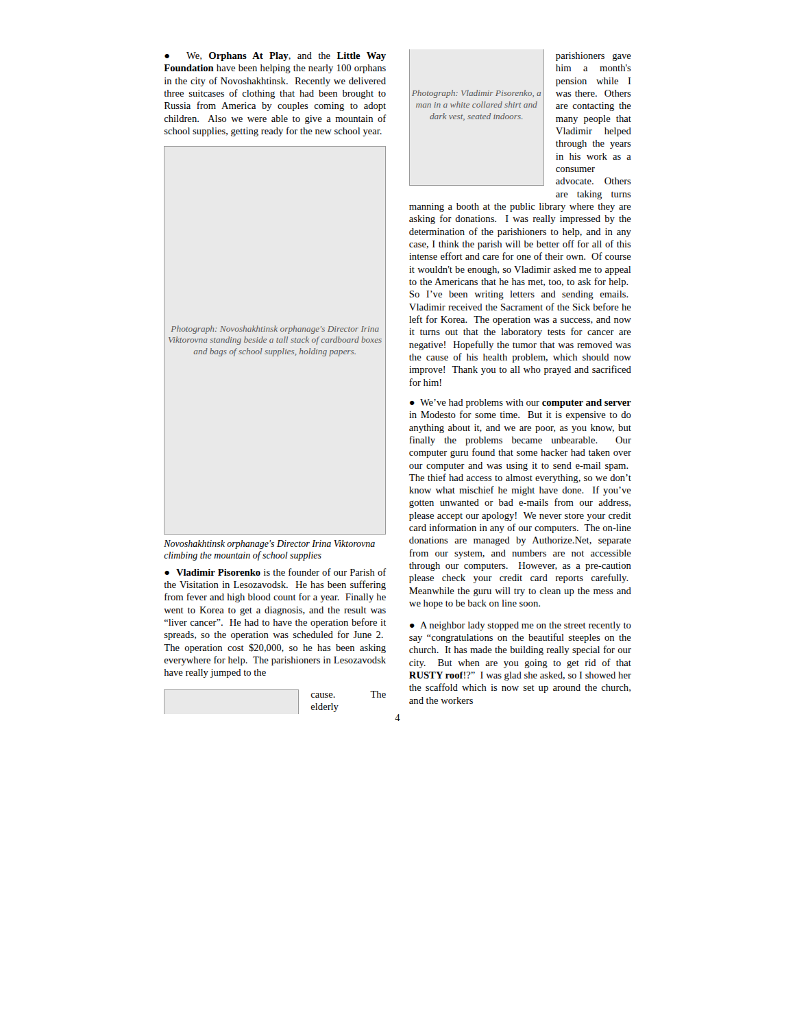● We, Orphans At Play, and the Little Way Foundation have been helping the nearly 100 orphans in the city of Novoshakhtinsk. Recently we delivered three suitcases of clothing that had been brought to Russia from America by couples coming to adopt children. Also we were able to give a mountain of school supplies, getting ready for the new school year.
Photograph: Novoshakhtinsk orphanage's Director Irina Viktorovna standing beside a tall stack of cardboard boxes and bags of school supplies, holding papers.
Novoshakhtinsk orphanage's Director Irina Viktorovna climbing the mountain of school supplies
● Vladimir Pisorenko is the founder of our Parish of the Visitation in Lesozavodsk. He has been suffering from fever and high blood count for a year. Finally he went to Korea to get a diagnosis, and the result was “liver cancer”. He had to have the operation before it spreads, so the operation was scheduled for June 2. The operation cost $20,000, so he has been asking everywhere for help. The parishioners in Lesozavodsk have really jumped to the
Photograph: Vladimir Pisorenko, a man in a white collared shirt and dark vest, seated indoors.
cause. The elderly parishioners gave him a month's pension while I was there. Others are contacting the many people that Vladimir helped through the years in his work as a consumer advocate. Others are taking turns manning a booth at the public library where they are asking for donations. I was really impressed by the determination of the parishioners to help, and in any case, I think the parish will be better off for all of this intense effort and care for one of their own. Of course it wouldn't be enough, so Vladimir asked me to appeal to the Americans that he has met, too, to ask for help. So I’ve been writing letters and sending emails. Vladimir received the Sacrament of the Sick before he left for Korea. The operation was a success, and now it turns out that the laboratory tests for cancer are negative! Hopefully the tumor that was removed was the cause of his health problem, which should now improve! Thank you to all who prayed and sacrificed for him!
● We’ve had problems with our computer and server in Modesto for some time. But it is expensive to do anything about it, and we are poor, as you know, but finally the problems became unbearable. Our computer guru found that some hacker had taken over our computer and was using it to send e-mail spam. The thief had access to almost everything, so we don’t know what mischief he might have done. If you’ve gotten unwanted or bad e-mails from our address, please accept our apology! We never store your credit card information in any of our computers. The on-line donations are managed by Authorize.Net, separate from our system, and numbers are not accessible through our computers. However, as a pre-caution please check your credit card reports carefully. Meanwhile the guru will try to clean up the mess and we hope to be back on line soon.
● A neighbor lady stopped me on the street recently to say “congratulations on the beautiful steeples on the church. It has made the building really special for our city. But when are you going to get rid of that RUSTY roof!?” I was glad she asked, so I showed her the scaffold which is now set up around the church, and the workers
4